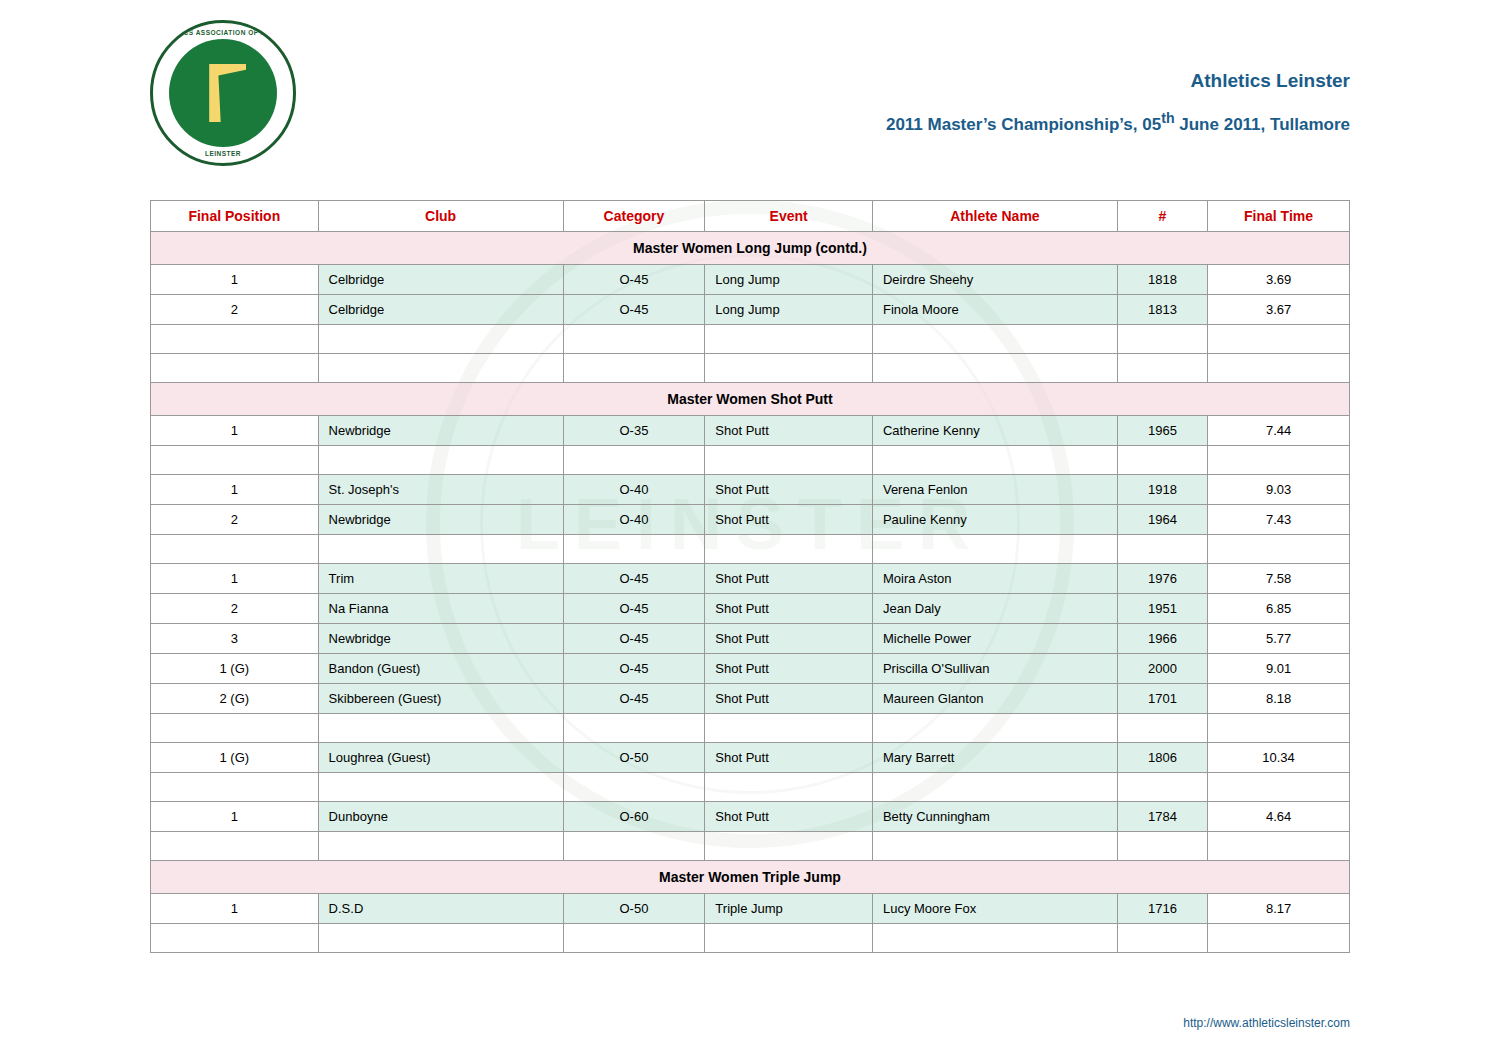ATHLETICS ASSOCIATION OF IRELAND
LEINSTER
Athletics Leinster
2011 Master’s Championship’s, 05th June 2011, Tullamore
LEINSTER
| Final Position | Club | Category | Event | Athlete Name | # | Final Time |
| --- | --- | --- | --- | --- | --- | --- |
| Master Women Long Jump (contd.) |
| 1 | Celbridge | O-45 | Long Jump | Deirdre Sheehy | 1818 | 3.69 |
| 2 | Celbridge | O-45 | Long Jump | Finola Moore | 1813 | 3.67 |
| Master Women Shot Putt |
| 1 | Newbridge | O-35 | Shot Putt | Catherine Kenny | 1965 | 7.44 |
| 1 | St. Joseph's | O-40 | Shot Putt | Verena Fenlon | 1918 | 9.03 |
| 2 | Newbridge | O-40 | Shot Putt | Pauline Kenny | 1964 | 7.43 |
| 1 | Trim | O-45 | Shot Putt | Moira Aston | 1976 | 7.58 |
| 2 | Na Fianna | O-45 | Shot Putt | Jean Daly | 1951 | 6.85 |
| 3 | Newbridge | O-45 | Shot Putt | Michelle Power | 1966 | 5.77 |
| 1 (G) | Bandon (Guest) | O-45 | Shot Putt | Priscilla O'Sullivan | 2000 | 9.01 |
| 2 (G) | Skibbereen (Guest) | O-45 | Shot Putt | Maureen Glanton | 1701 | 8.18 |
| 1 (G) | Loughrea (Guest) | O-50 | Shot Putt | Mary Barrett | 1806 | 10.34 |
| 1 | Dunboyne | O-60 | Shot Putt | Betty Cunningham | 1784 | 4.64 |
| Master Women Triple Jump |
| 1 | D.S.D | O-50 | Triple Jump | Lucy Moore Fox | 1716 | 8.17 |
http://www.athleticsleinster.com